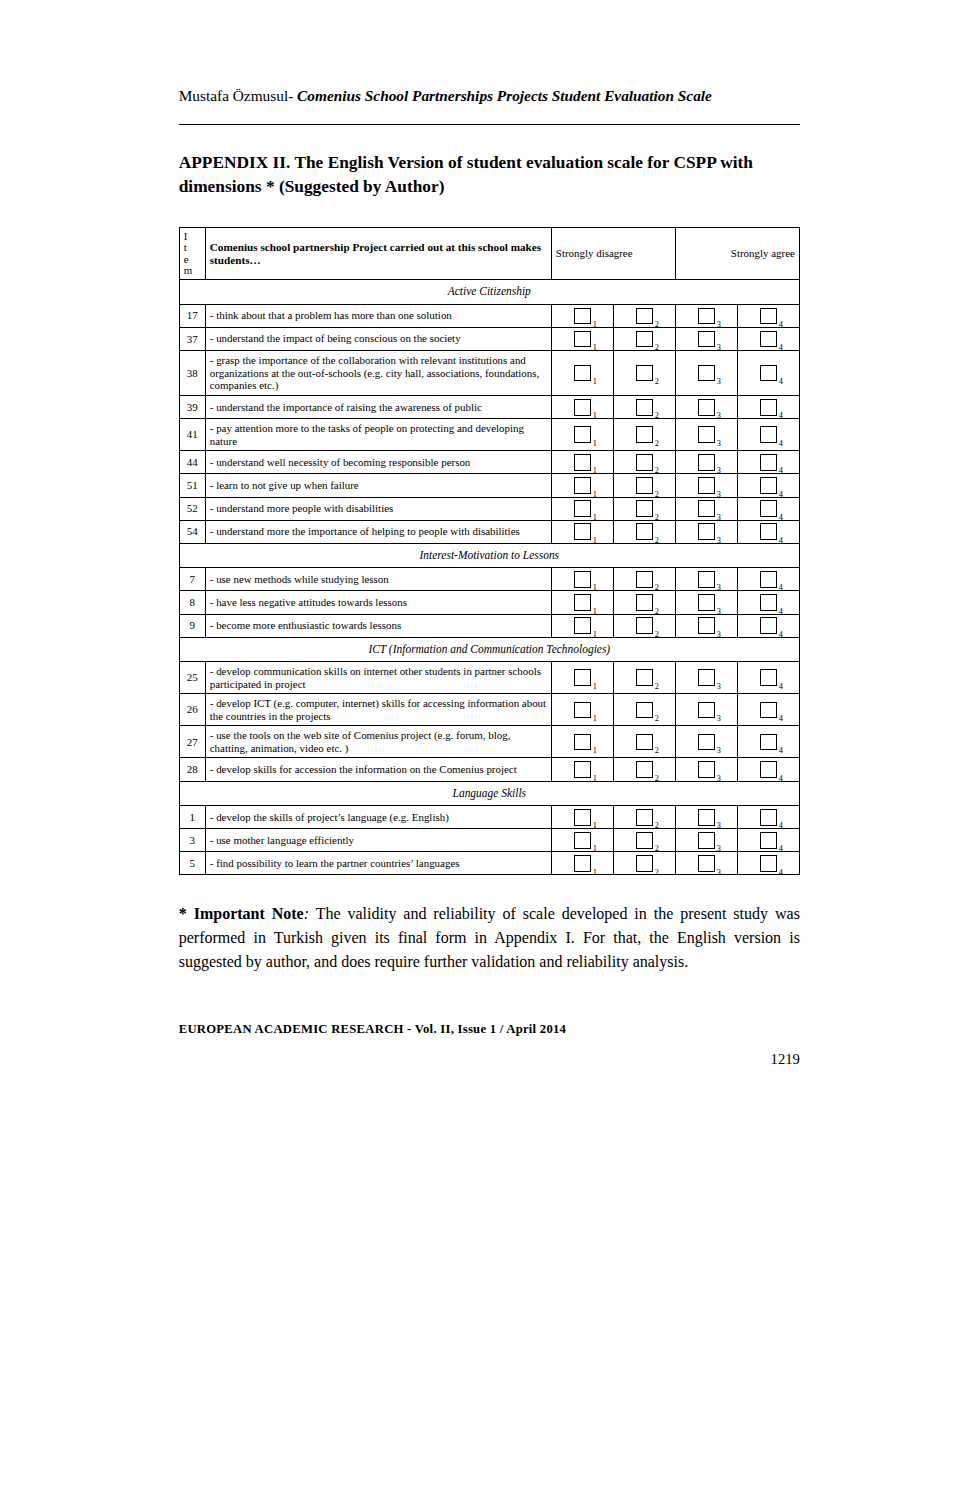Mustafa Özmusul- Comenius School Partnerships Projects Student Evaluation Scale
APPENDIX II. The English Version of student evaluation scale for CSPP with dimensions * (Suggested by Author)
| I t e m | Comenius school partnership Project carried out at this school makes students… | Strongly disagree | Strongly agree |
| --- | --- | --- | --- |
| Active Citizenship |
| 17 | - think about that a problem has more than one solution | 1 | 2 | 3 | 4 |
| 37 | - understand the impact of being conscious on the society | 1 | 2 | 3 | 4 |
| 38 | - grasp the importance of the collaboration with relevant institutions and organizations at the out-of-schools (e.g. city hall, associations, foundations, companies etc.) | 1 | 2 | 3 | 4 |
| 39 | - understand the importance of raising the awareness of public | 1 | 2 | 3 | 4 |
| 41 | - pay attention more to the tasks of people on protecting and developing nature | 1 | 2 | 3 | 4 |
| 44 | - understand well necessity of becoming responsible person | 1 | 2 | 3 | 4 |
| 51 | - learn to not give up when failure | 1 | 2 | 3 | 4 |
| 52 | - understand more people with disabilities | 1 | 2 | 3 | 4 |
| 54 | - understand more the importance of helping to people with disabilities | 1 | 2 | 3 | 4 |
| Interest-Motivation to Lessons |
| 7 | - use new methods while studying lesson | 1 | 2 | 3 | 4 |
| 8 | - have less negative attitudes towards lessons | 1 | 2 | 3 | 4 |
| 9 | - become more enthusiastic towards lessons | 1 | 2 | 3 | 4 |
| ICT (Information and Communication Technologies) |
| 25 | - develop communication skills on internet other students in partner schools participated in project | 1 | 2 | 3 | 4 |
| 26 | - develop ICT (e.g. computer, internet) skills for accessing information about the countries in the projects | 1 | 2 | 3 | 4 |
| 27 | - use the tools on the web site of Comenius project (e.g. forum, blog, chatting, animation, video etc. ) | 1 | 2 | 3 | 4 |
| 28 | - develop skills for accession the information on the Comenius project | 1 | 2 | 3 | 4 |
| Language Skills |
| 1 | - develop the skills of project’s language (e.g. English) | 1 | 2 | 3 | 4 |
| 3 | - use mother language efficiently | 1 | 2 | 3 | 4 |
| 5 | - find possibility to learn the partner countries’ languages | 1 | 2 | 3 | 4 |
* Important Note: The validity and reliability of scale developed in the present study was performed in Turkish given its final form in Appendix I. For that, the English version is suggested by author, and does require further validation and reliability analysis.
EUROPEAN ACADEMIC RESEARCH - Vol. II, Issue 1 / April 2014
1219